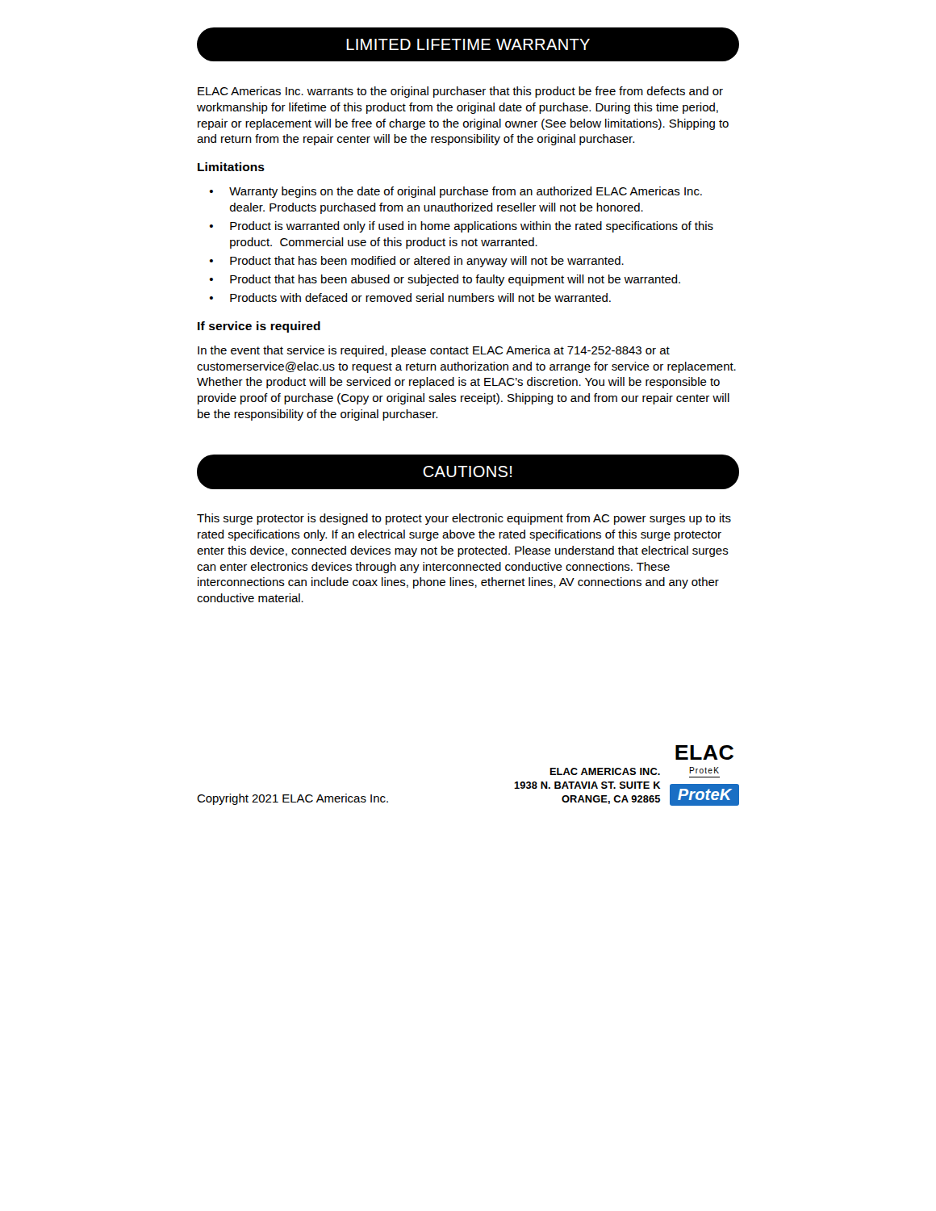LIMITED LIFETIME WARRANTY
ELAC Americas Inc. warrants to the original purchaser that this product be free from defects and or workmanship for lifetime of this product from the original date of purchase. During this time period, repair or replacement will be free of charge to the original owner (See below limitations). Shipping to and return from the repair center will be the responsibility of the original purchaser.
Limitations
Warranty begins on the date of original purchase from an authorized ELAC Americas Inc. dealer. Products purchased from an unauthorized reseller will not be honored.
Product is warranted only if used in home applications within the rated specifications of this product. Commercial use of this product is not warranted.
Product that has been modified or altered in anyway will not be warranted.
Product that has been abused or subjected to faulty equipment will not be warranted.
Products with defaced or removed serial numbers will not be warranted.
If service is required
In the event that service is required, please contact ELAC America at 714-252-8843 or at customerservice@elac.us to request a return authorization and to arrange for service or replacement. Whether the product will be serviced or replaced is at ELAC’s discretion. You will be responsible to provide proof of purchase (Copy or original sales receipt). Shipping to and from our repair center will be the responsibility of the original purchaser.
CAUTIONS!
This surge protector is designed to protect your electronic equipment from AC power surges up to its rated specifications only. If an electrical surge above the rated specifications of this surge protector enter this device, connected devices may not be protected. Please understand that electrical surges can enter electronics devices through any interconnected conductive connections. These interconnections can include coax lines, phone lines, ethernet lines, AV connections and any other conductive material.
Copyright 2021 ELAC Americas Inc.
ELAC AMERICAS INC.
1938 N. BATAVIA ST. SUITE K
ORANGE, CA 92865
ELAC
ProteK
ProteK